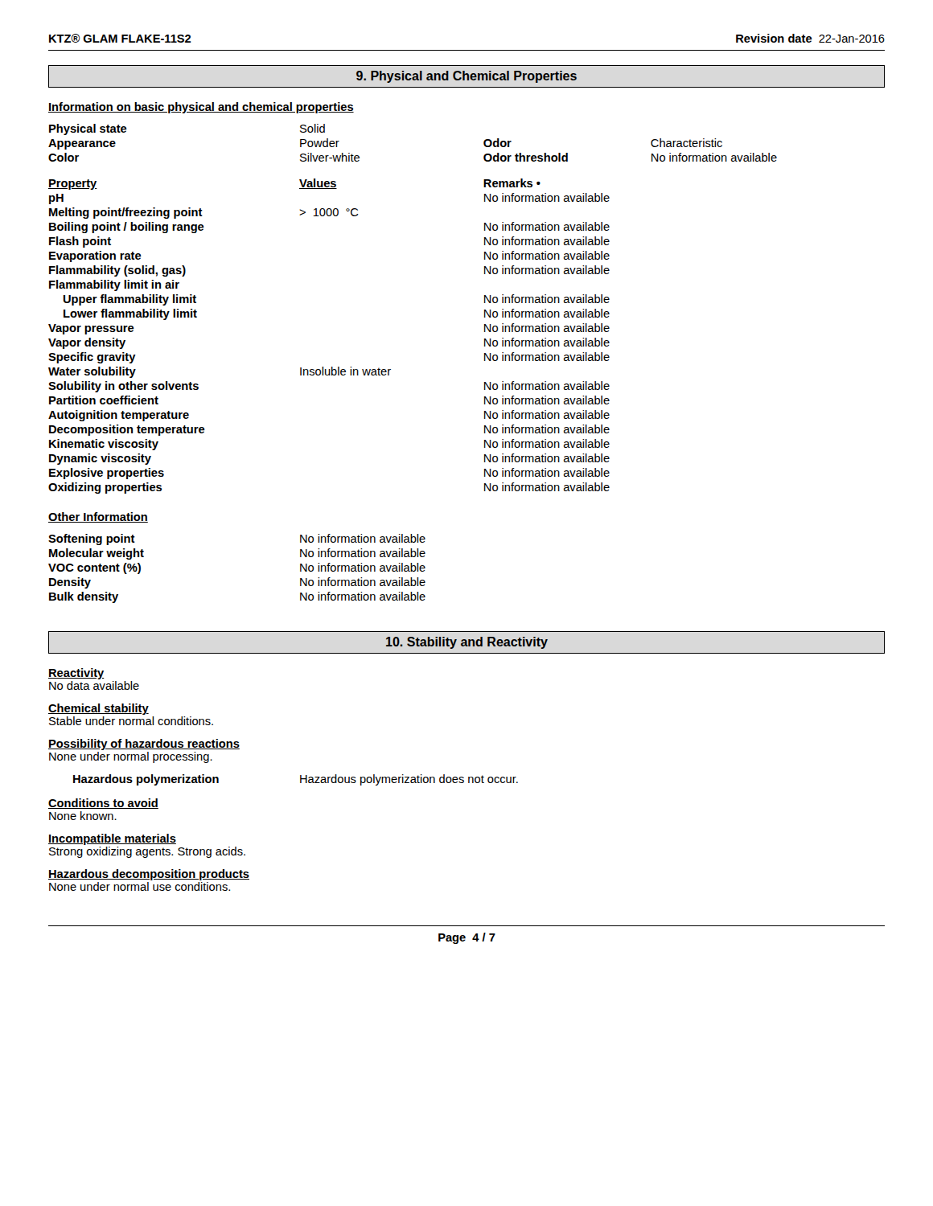KTZ® GLAM FLAKE-11S2
Revision date 22-Jan-2016
9. Physical and Chemical Properties
Information on basic physical and chemical properties
| Physical state | Solid | | |
| Appearance | Powder | Odor | Characteristic |
| Color | Silver-white | Odor threshold | No information available |
| Property | Values | Remarks • |
| pH | | No information available |
| Melting point/freezing point | > 1000 °C | |
| Boiling point / boiling range | | No information available |
| Flash point | | No information available |
| Evaporation rate | | No information available |
| Flammability (solid, gas) | | No information available |
| Flammability limit in air | | |
| Upper flammability limit | | No information available |
| Lower flammability limit | | No information available |
| Vapor pressure | | No information available |
| Vapor density | | No information available |
| Specific gravity | | No information available |
| Water solubility | Insoluble in water | |
| Solubility in other solvents | | No information available |
| Partition coefficient | | No information available |
| Autoignition temperature | | No information available |
| Decomposition temperature | | No information available |
| Kinematic viscosity | | No information available |
| Dynamic viscosity | | No information available |
| Explosive properties | | No information available |
| Oxidizing properties | | No information available |
Other Information
| Softening point | No information available |
| Molecular weight | No information available |
| VOC content (%) | No information available |
| Density | No information available |
| Bulk density | No information available |
10. Stability and Reactivity
Reactivity
No data available
Chemical stability
Stable under normal conditions.
Possibility of hazardous reactions
None under normal processing.
Hazardous polymerization
Hazardous polymerization does not occur.
Conditions to avoid
None known.
Incompatible materials
Strong oxidizing agents. Strong acids.
Hazardous decomposition products
None under normal use conditions.
Page 4 / 7